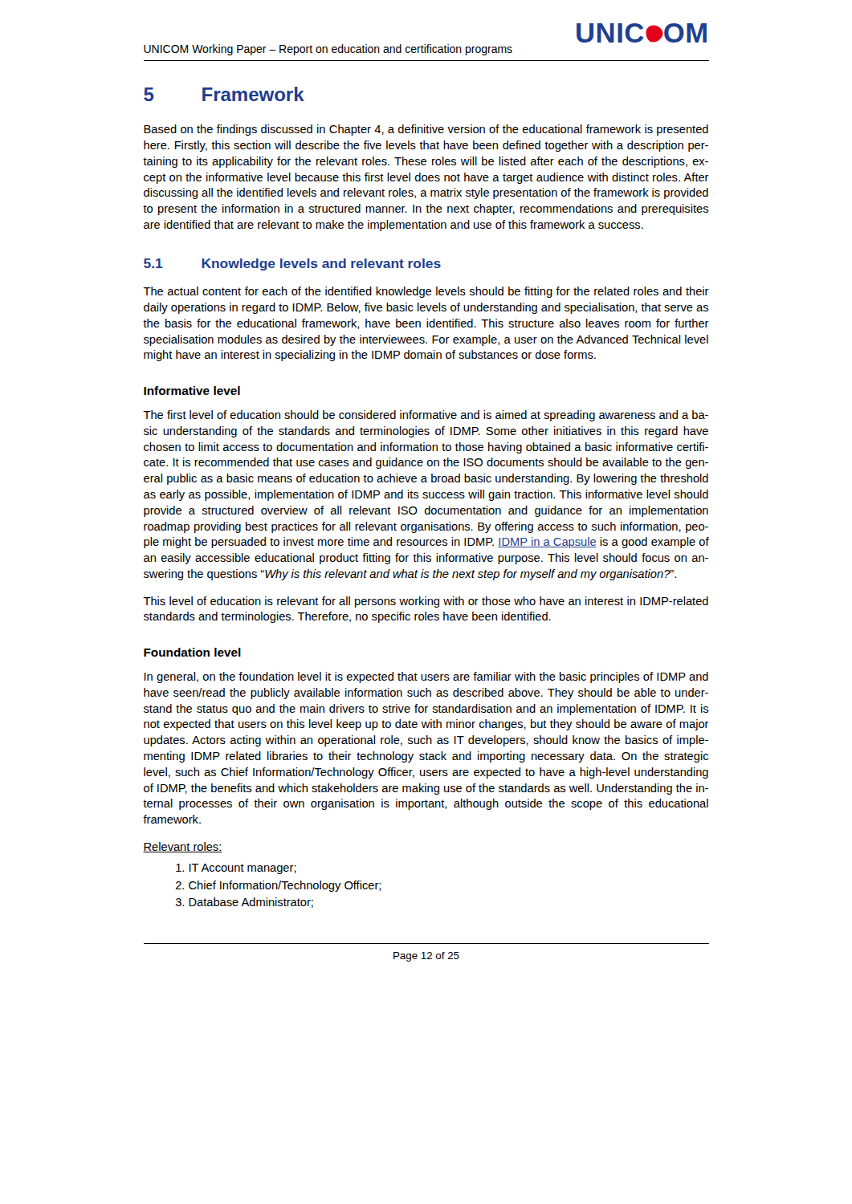UNICOM Working Paper – Report on education and certification programs
UNIC OM
5 Framework
Based on the findings discussed in Chapter 4, a definitive version of the educational framework is presented here. Firstly, this section will describe the five levels that have been defined together with a description pertaining to its applicability for the relevant roles. These roles will be listed after each of the descriptions, except on the informative level because this first level does not have a target audience with distinct roles. After discussing all the identified levels and relevant roles, a matrix style presentation of the framework is provided to present the information in a structured manner. In the next chapter, recommendations and prerequisites are identified that are relevant to make the implementation and use of this framework a success.
5.1 Knowledge levels and relevant roles
The actual content for each of the identified knowledge levels should be fitting for the related roles and their daily operations in regard to IDMP. Below, five basic levels of understanding and specialisation, that serve as the basis for the educational framework, have been identified. This structure also leaves room for further specialisation modules as desired by the interviewees. For example, a user on the Advanced Technical level might have an interest in specializing in the IDMP domain of substances or dose forms.
Informative level
The first level of education should be considered informative and is aimed at spreading awareness and a basic understanding of the standards and terminologies of IDMP. Some other initiatives in this regard have chosen to limit access to documentation and information to those having obtained a basic informative certificate. It is recommended that use cases and guidance on the ISO documents should be available to the general public as a basic means of education to achieve a broad basic understanding. By lowering the threshold as early as possible, implementation of IDMP and its success will gain traction. This informative level should provide a structured overview of all relevant ISO documentation and guidance for an implementation roadmap providing best practices for all relevant organisations. By offering access to such information, people might be persuaded to invest more time and resources in IDMP. IDMP in a Capsule is a good example of an easily accessible educational product fitting for this informative purpose. This level should focus on answering the questions “Why is this relevant and what is the next step for myself and my organisation?”.
This level of education is relevant for all persons working with or those who have an interest in IDMP-related standards and terminologies. Therefore, no specific roles have been identified.
Foundation level
In general, on the foundation level it is expected that users are familiar with the basic principles of IDMP and have seen/read the publicly available information such as described above. They should be able to understand the status quo and the main drivers to strive for standardisation and an implementation of IDMP. It is not expected that users on this level keep up to date with minor changes, but they should be aware of major updates. Actors acting within an operational role, such as IT developers, should know the basics of implementing IDMP related libraries to their technology stack and importing necessary data. On the strategic level, such as Chief Information/Technology Officer, users are expected to have a high-level understanding of IDMP, the benefits and which stakeholders are making use of the standards as well. Understanding the internal processes of their own organisation is important, although outside the scope of this educational framework.
Relevant roles:
IT Account manager;
Chief Information/Technology Officer;
Database Administrator;
Page 12 of 25